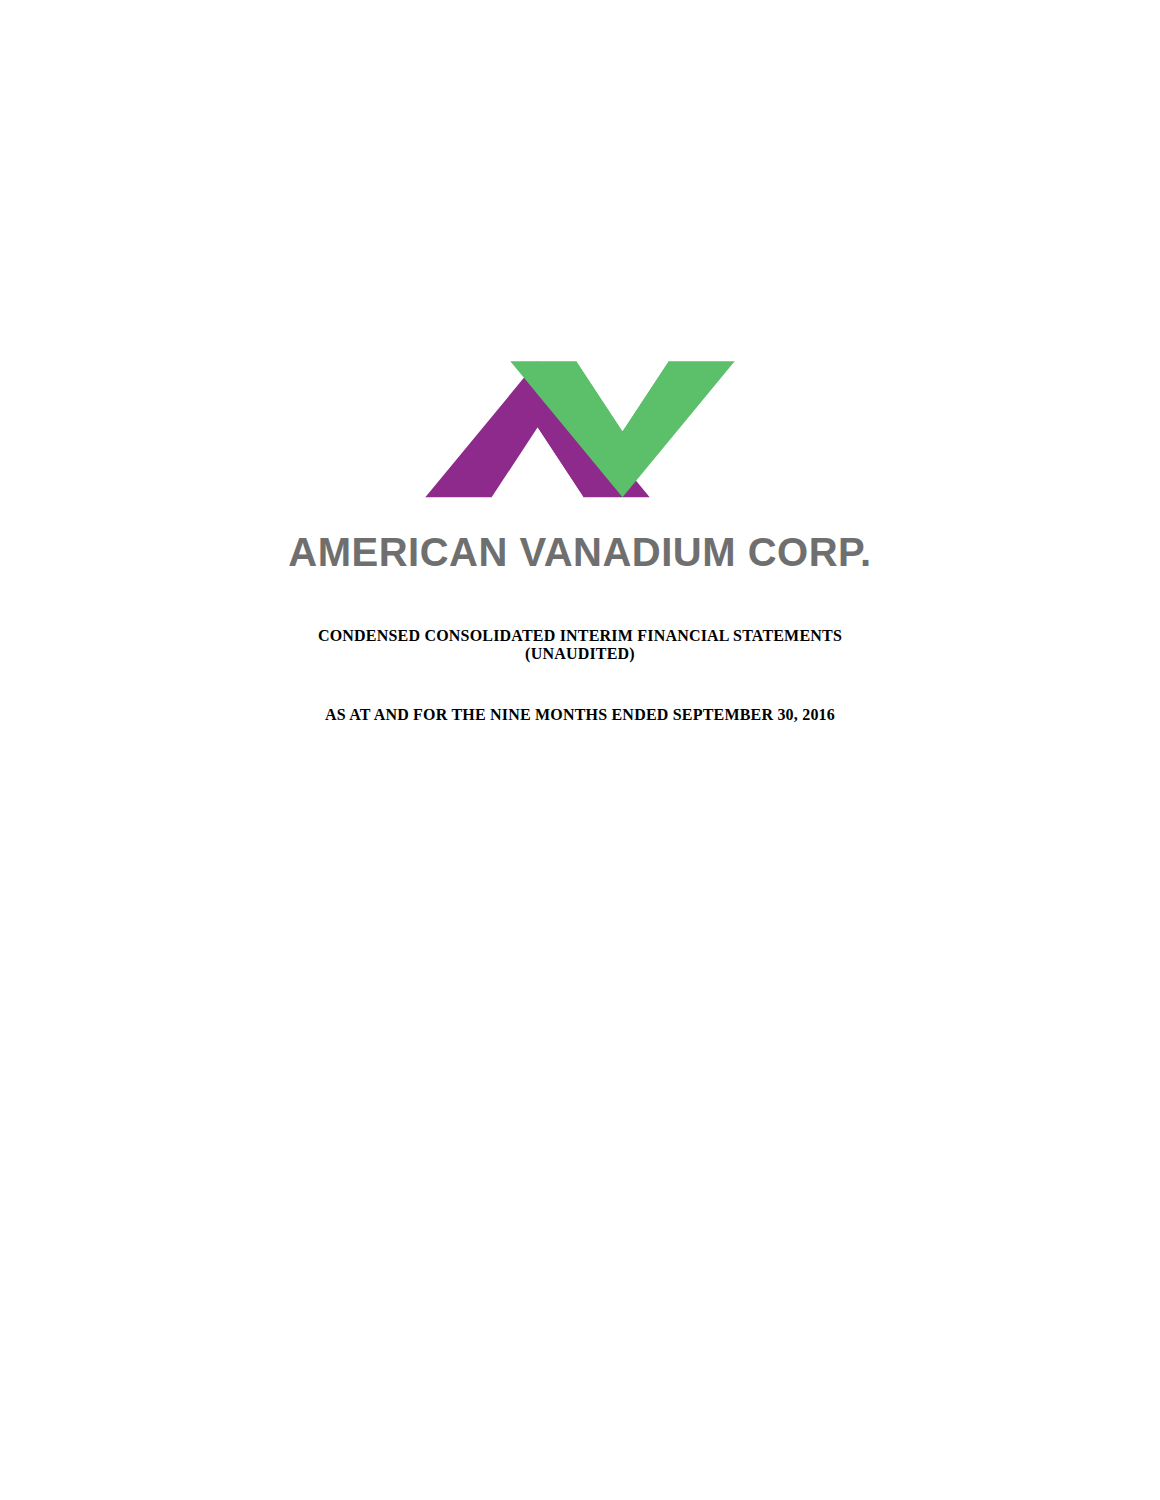American Vanadium Corp. logo
AMERICAN VANADIUM CORP.
CONDENSED CONSOLIDATED INTERIM FINANCIAL STATEMENTS (UNAUDITED)
AS AT AND FOR THE NINE MONTHS ENDED SEPTEMBER 30, 2016